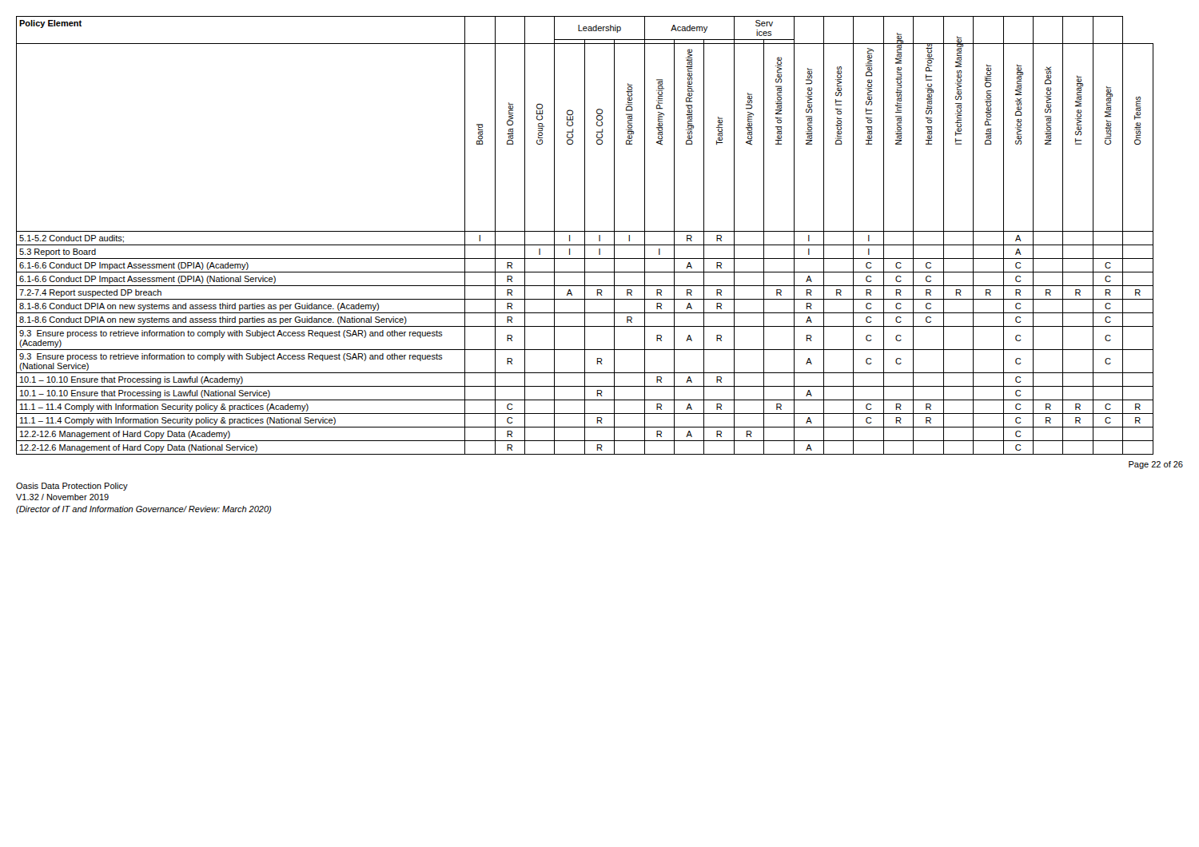| Policy Element | | | | Leadership | Academy | Serv ices | | | | | | | | | | | |
| --- | --- | --- | --- | --- | --- | --- | --- | --- | --- | --- | --- | --- | --- | --- | --- | --- | --- |
| | Board | Data Owner | Group CEO | OCL CEO | OCL COO | Regional Director | Academy Principal | Designated Representative | Teacher | Academy User | Head of National Service | National Service User | Director of IT Services | Head of IT Service Delivery | National Infrastructure Manager | Head of Strategic IT Projects | IT Technical Services Manager | Data Protection Officer | Service Desk Manager | National Service Desk | IT Service Manager | Cluster Manager | Onsite Teams |
| 5.1-5.2 Conduct DP audits; | I | | | I | I | I | | R | R | | | I | | I | | | | | A | | | | |
| 5.3 Report to Board | | | I | I | I | | I | | | | | I | | I | | | | | A | | | | |
| 6.1-6.6 Conduct DP Impact Assessment (DPIA) (Academy) | | R | | | | | | A | R | | | | | C | C | C | | | C | | | C | |
| 6.1-6.6 Conduct DP Impact Assessment (DPIA) (National Service) | | R | | | | | | | | | | A | | C | C | C | | | C | | | C | |
| 7.2-7.4 Report suspected DP breach | | R | | A | R | R | R | R | R | | R | R | R | R | R | R | R | R | R | R | R | R | R |
| 8.1-8.6 Conduct DPIA on new systems and assess third parties as per Guidance. (Academy) | | R | | | | | R | A | R | | | R | | C | C | C | | | C | | | C | |
| 8.1-8.6 Conduct DPIA on new systems and assess third parties as per Guidance. (National Service) | | R | | | | R | | | | | | A | | C | C | C | | | C | | | C | |
| 9.3 Ensure process to retrieve information to comply with Subject Access Request (SAR) and other requests (Academy) | | R | | | | | R | A | R | | | R | | C | C | | | | C | | | C | |
| 9.3 Ensure process to retrieve information to comply with Subject Access Request (SAR) and other requests (National Service) | | R | | | R | | | | | | | A | | C | C | | | | C | | | C | |
| 10.1 – 10.10 Ensure that Processing is Lawful (Academy) | | | | | | | R | A | R | | | | | | | | | | C | | | | |
| 10.1 – 10.10 Ensure that Processing is Lawful (National Service) | | | | | R | | | | | | | A | | | | | | | C | | | | |
| 11.1 – 11.4 Comply with Information Security policy & practices (Academy) | | C | | | | | R | A | R | | R | | | C | R | R | | | C | R | R | C | R |
| 11.1 – 11.4 Comply with Information Security policy & practices (National Service) | | C | | | R | | | | | | | A | | C | R | R | | | C | R | R | C | R |
| 12.2-12.6 Management of Hard Copy Data (Academy) | | R | | | | | R | A | R | R | | | | | | | | | C | | | | |
| 12.2-12.6 Management of Hard Copy Data (National Service) | | R | | | R | | | | | | | A | | | | | | | C | | | | |
Page 22 of 26
Oasis Data Protection Policy
V1.32 / November 2019
(Director of IT and Information Governance/ Review: March 2020)